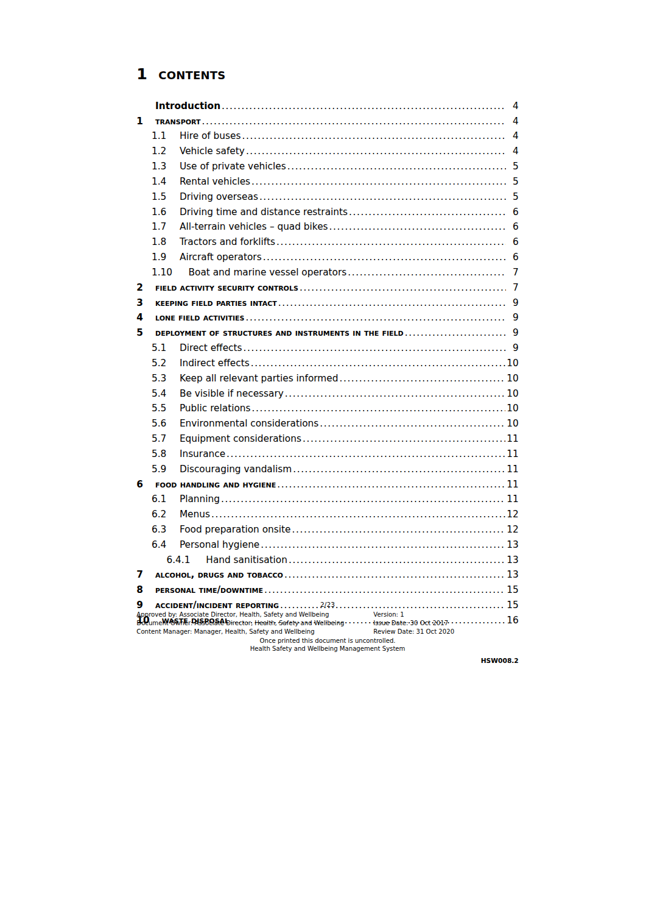1 CONTENTS
Introduction .................................................................................................. 4
1 TRANSPORT .................................................................................................. 4
1.1 Hire of buses .................................................................................................. 4
1.2 Vehicle safety .................................................................................................. 4
1.3 Use of private vehicles .................................................................................................. 5
1.4 Rental vehicles .................................................................................................. 5
1.5 Driving overseas .................................................................................................. 5
1.6 Driving time and distance restraints .................................................................................................. 6
1.7 All-terrain vehicles – quad bikes .................................................................................................. 6
1.8 Tractors and forklifts .................................................................................................. 6
1.9 Aircraft operators .................................................................................................. 6
1.10 Boat and marine vessel operators .................................................................................................. 7
2 FIELD ACTIVITY SECURITY CONTROLS .................................................................................................. 7
3 KEEPING FIELD PARTIES INTACT .................................................................................................. 9
4 LONE FIELD ACTIVITIES .................................................................................................. 9
5 DEPLOYMENT OF STRUCTURES AND INSTRUMENTS IN THE FIELD .................................................................................................. 9
5.1 Direct effects .................................................................................................. 9
5.2 Indirect effects .................................................................................................. 10
5.3 Keep all relevant parties informed .................................................................................................. 10
5.4 Be visible if necessary .................................................................................................. 10
5.5 Public relations .................................................................................................. 10
5.6 Environmental considerations .................................................................................................. 10
5.7 Equipment considerations .................................................................................................. 11
5.8 Insurance .................................................................................................. 11
5.9 Discouraging vandalism .................................................................................................. 11
6 FOOD HANDLING AND HYGIENE .................................................................................................. 11
6.1 Planning .................................................................................................. 11
6.2 Menus .................................................................................................. 12
6.3 Food preparation onsite .................................................................................................. 12
6.4 Personal hygiene .................................................................................................. 13
6.4.1 Hand sanitisation .................................................................................................. 13
7 ALCOHOL, DRUGS AND TOBACCO .................................................................................................. 13
8 PERSONAL TIME/DOWNTIME .................................................................................................. 15
9 ACCIDENT/INCIDENT REPORTING .................................................................................................. 15
10 WASTE DISPOSAL .................................................................................................. 16
2/23
| Approved by: Associate Director, Health, Safety and Wellbeing Document Owner: Associate Director, Health, Safety and Wellbeing Content Manager: Manager, Health, Safety and Wellbeing | Version: 1 Issue Date: 30 Oct 2017 Review Date: 31 Oct 2020 |
Once printed this document is uncontrolled.
Health Safety and Wellbeing Management System
HSW008.2